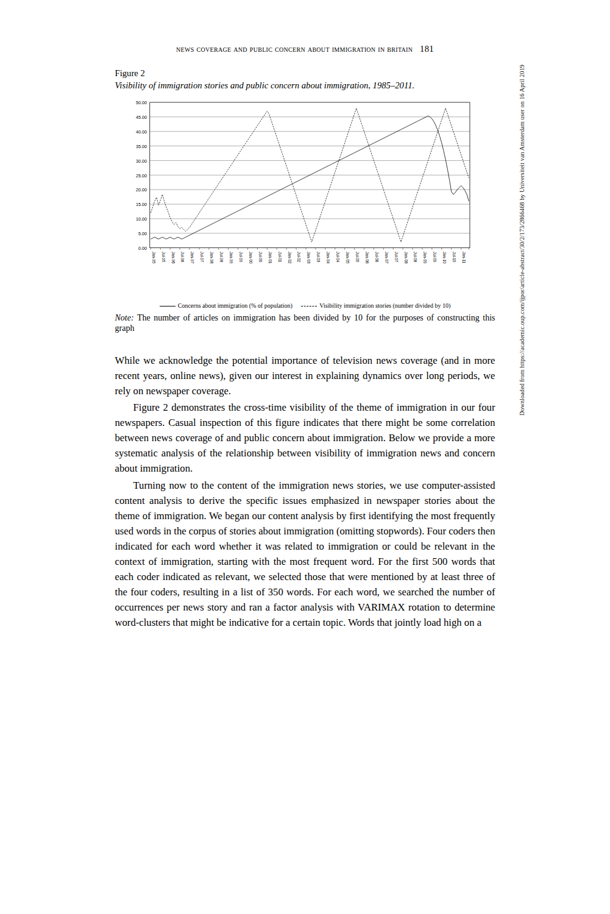news coverage and public concern about immigration in britain 181
Figure 2
Visibility of immigration stories and public concern about immigration, 1985–2011.
50.00 45.00 40.00 35.00 30.00 25.00 20.00 15.00 10.00 5.00 0.00 Jan-95 Jul-95 Jan-96 Jul-96 Jan-97 Jul-97 Jan-98 Jul-98 Jan-99 Jul-99 Jan-00 Jul-00 Jan-01 Jul-01 Jan-02 Jul-02 Jan-03 Jul-03 Jan-04 Jul-04 Jan-05 Jul-05 Jan-06 Jul-06 Jan-07 Jul-07 Jan-08 Jul-08 Jan-09 Jul-09 Jan-10 Jul-10 Jan-11
Concerns about immigration (% of population) Visibility immigration stories (number divided by 10)
Note: The number of articles on immigration has been divided by 10 for the purposes of constructing this graph
While we acknowledge the potential importance of television news coverage (and in more recent years, online news), given our interest in explaining dynamics over long periods, we rely on newspaper coverage.
Figure 2 demonstrates the cross-time visibility of the theme of immigration in our four newspapers. Casual inspection of this figure indicates that there might be some correlation between news coverage of and public concern about immigration. Below we provide a more systematic analysis of the relationship between visibility of immigration news and concern about immigration.
Turning now to the content of the immigration news stories, we use computer-assisted content analysis to derive the specific issues emphasized in newspaper stories about the theme of immigration. We began our content analysis by first identifying the most frequently used words in the corpus of stories about immigration (omitting stopwords). Four coders then indicated for each word whether it was related to immigration or could be relevant in the context of immigration, starting with the most frequent word. For the first 500 words that each coder indicated as relevant, we selected those that were mentioned by at least three of the four coders, resulting in a list of 350 words. For each word, we searched the number of occurrences per news story and ran a factor analysis with VARIMAX rotation to determine word-clusters that might be indicative for a certain topic. Words that jointly load high on a
Downloaded from https://academic.oup.com/ijpor/article-abstract/30/2/173/2866468 by Universiteit van Amsterdam user on 16 April 2019